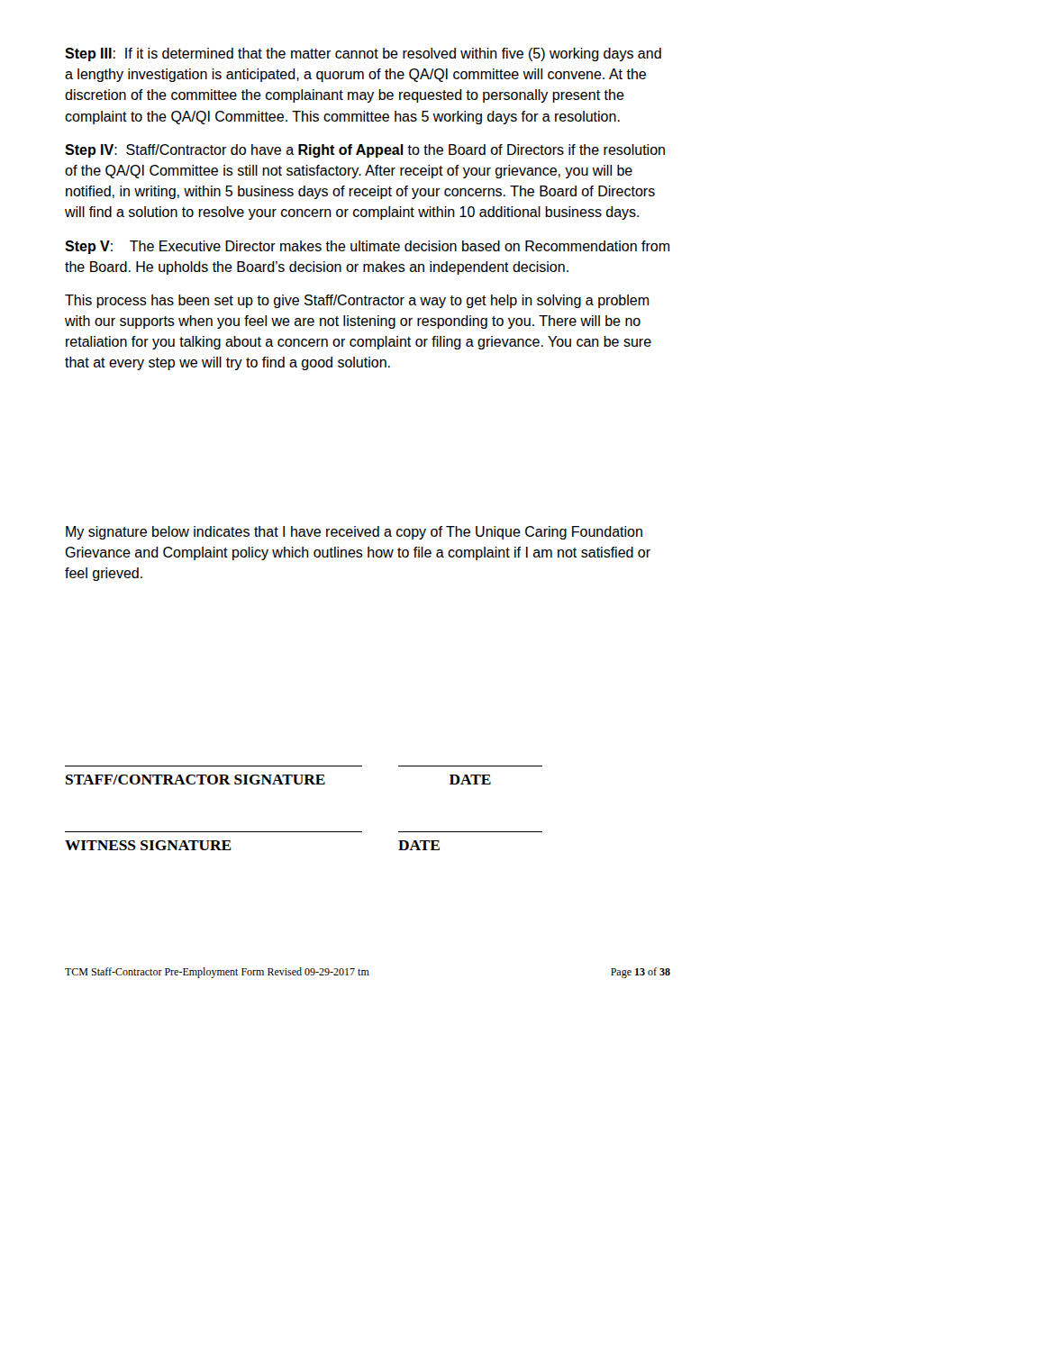Step III: If it is determined that the matter cannot be resolved within five (5) working days and a lengthy investigation is anticipated, a quorum of the QA/QI committee will convene. At the discretion of the committee the complainant may be requested to personally present the complaint to the QA/QI Committee. This committee has 5 working days for a resolution.
Step IV: Staff/Contractor do have a Right of Appeal to the Board of Directors if the resolution of the QA/QI Committee is still not satisfactory. After receipt of your grievance, you will be notified, in writing, within 5 business days of receipt of your concerns. The Board of Directors will find a solution to resolve your concern or complaint within 10 additional business days.
Step V: The Executive Director makes the ultimate decision based on Recommendation from the Board. He upholds the Board’s decision or makes an independent decision.
This process has been set up to give Staff/Contractor a way to get help in solving a problem with our supports when you feel we are not listening or responding to you. There will be no retaliation for you talking about a concern or complaint or filing a grievance. You can be sure that at every step we will try to find a good solution.
My signature below indicates that I have received a copy of The Unique Caring Foundation Grievance and Complaint policy which outlines how to file a complaint if I am not satisfied or feel grieved.
STAFF/CONTRACTOR SIGNATURE DATE
WITNESS SIGNATURE DATE
TCM Staff-Contractor Pre-Employment Form Revised 09-29-2017 tm Page 13 of 38